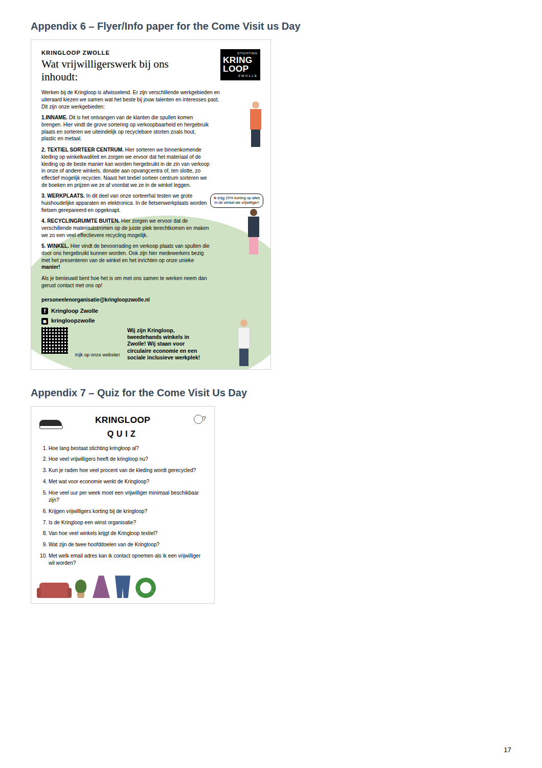Appendix 6 – Flyer/Info paper for the Come Visit us Day
KRINGLOOP ZWOLLE
Wat vrijwilligerswerk bij ons
inhoudt:
STICHTING
KRING
LOOP
ZWOLLE
Ik krijg 20% korting op alles in de winkel als vrijwilliger!
Werken bij de Kringloop is afwisselend. Er zijn verschillende werkgebieden en uiteraard kiezen we samen wat het beste bij jouw talenten en interesses past. Dit zijn onze werkgebieden:
1.INNAME. Dit is het ontvangen van de klanten die spullen komen brengen. Hier vindt de grove sortering op verkoopbaarheid en hergebruik plaats en sorteren we uiteindelijk op recyclebare storten zoals hout, plastic en metaal.
2. TEXTIEL SORTEER CENTRUM. Hier sorteren we binnenkomende kleding op winkelkwaliteit en zorgen we ervoor dat het materiaal of de kleding op de beste manier kan worden hergebruikt in de zin van verkoop in onze of andere winkels, donatie aan opvangcentra of, ten slotte, zo effectief mogelijk recyclen. Naast het textiel sorteer centrum sorteren we de boeken en prijzen we ze af voordat we ze in de winkel leggen.
3. WERKPLAATS. In dit deel van onze sorteerhal testen we grote huishoudelijke apparaten en elektronica. In de fietsenwerkplaats worden fietsen gerepareerd en opgeknapt.
4. RECYCLINGRUIMTE BUITEN. Hier zorgen we ervoor dat de verschillende materiaalstromen op de juiste plek terechtkomen en maken we zo een veel effectievere recycling mogelijk.
5. WINKEL. Hier vindt de bevoorrading en verkoop plaats van spullen die door ons hergebruikt kunnen worden. Ook zijn hier medewerkers bezig met het presenteren van de winkel en het inrichten op onze unieke manier!
Als je benieuwd bent hoe het is om met ons samen te werken neem dan gerust contact met ons op!
personeelenorganisatie@kringloopzwolle.nl
f Kringloop Zwolle
◙ kringloopzwolle
Kijk op onze website!
Wij zijn Kringloop, tweedehands winkels in Zwolle! Wij staan voor circulaire economie en een sociale inclusieve werkplek!
Appendix 7 – Quiz for the Come Visit Us Day
KRINGLOOP
QUIZ
Hoe lang bestaat stichting kringloop al?
Hoe veel vrijwilligers heeft de kringloop nu?
Kun je raden hoe veel procent van de kleding wordt gerecycled?
Met wat voor economie werkt de Kringloop?
Hoe veel uur per week moet een vrijwilliger minimaal beschikbaar zijn?
Krijgen vrijwilligers korting bij de kringloop?
Is de Kringloop een winst organisatie?
Van hoe veel winkels krijgt de Kringloop textiel?
Wat zijn de twee hoofddoelen van de Kringloop?
Met welk email adres kan ik contact opnemen als ik een vrijwilliger wil worden?
17